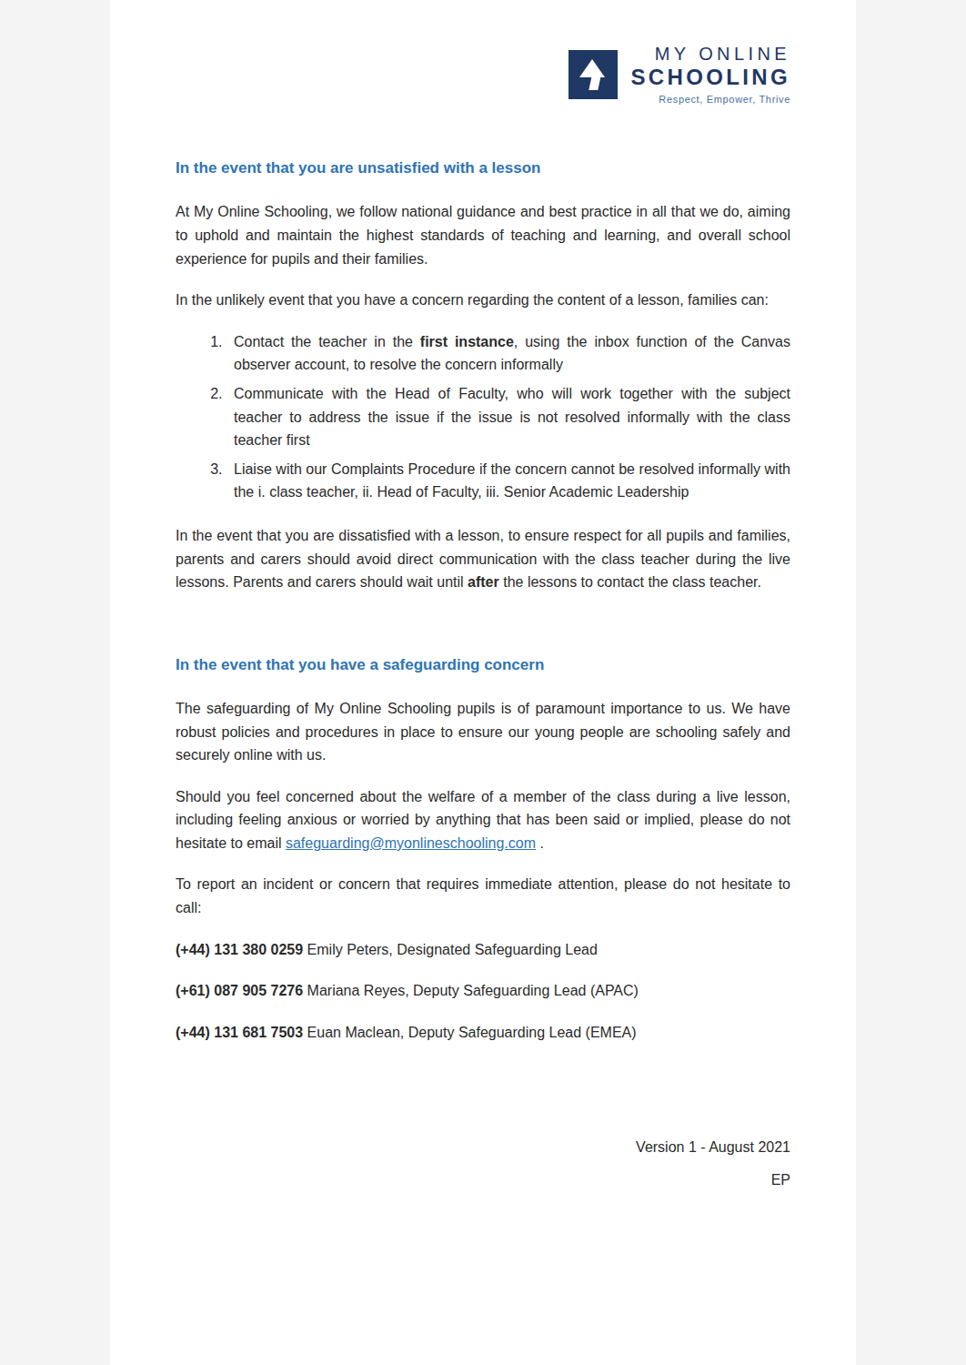MY ONLINE
SCHOOLING
Respect, Empower, Thrive
In the event that you are unsatisfied with a lesson
At My Online Schooling, we follow national guidance and best practice in all that we do, aiming to uphold and maintain the highest standards of teaching and learning, and overall school experience for pupils and their families.
In the unlikely event that you have a concern regarding the content of a lesson, families can:
Contact the teacher in the first instance, using the inbox function of the Canvas observer account, to resolve the concern informally
Communicate with the Head of Faculty, who will work together with the subject teacher to address the issue if the issue is not resolved informally with the class teacher first
Liaise with our Complaints Procedure if the concern cannot be resolved informally with the i. class teacher, ii. Head of Faculty, iii. Senior Academic Leadership
In the event that you are dissatisfied with a lesson, to ensure respect for all pupils and families, parents and carers should avoid direct communication with the class teacher during the live lessons. Parents and carers should wait until after the lessons to contact the class teacher.
In the event that you have a safeguarding concern
The safeguarding of My Online Schooling pupils is of paramount importance to us. We have robust policies and procedures in place to ensure our young people are schooling safely and securely online with us.
Should you feel concerned about the welfare of a member of the class during a live lesson, including feeling anxious or worried by anything that has been said or implied, please do not hesitate to email safeguarding@myonlineschooling.com .
To report an incident or concern that requires immediate attention, please do not hesitate to call:
(+44) 131 380 0259 Emily Peters, Designated Safeguarding Lead
(+61) 087 905 7276 Mariana Reyes, Deputy Safeguarding Lead (APAC)
(+44) 131 681 7503 Euan Maclean, Deputy Safeguarding Lead (EMEA)
Version 1 - August 2021
EP